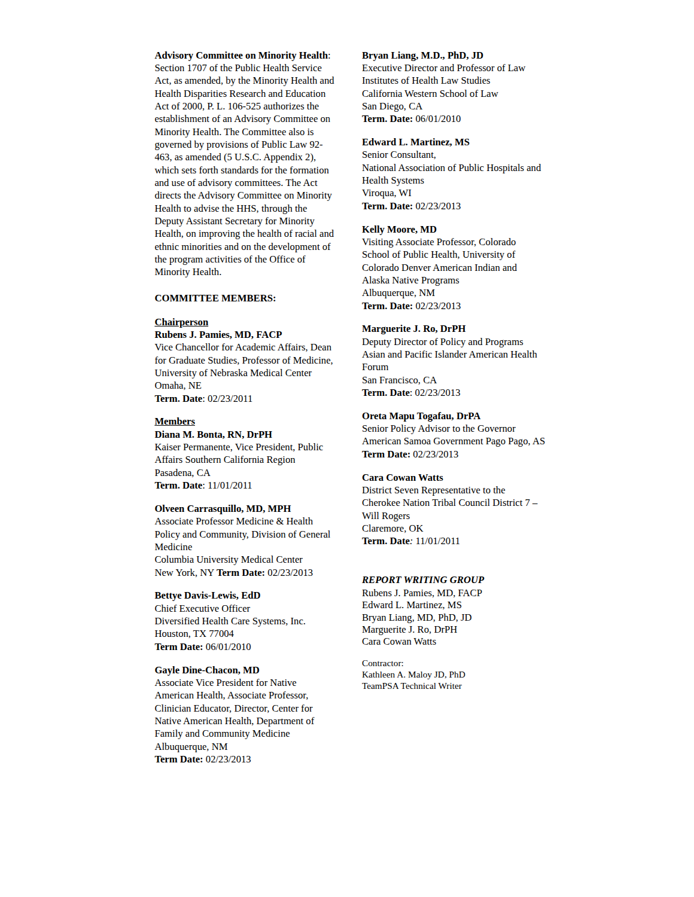Advisory Committee on Minority Health: Section 1707 of the Public Health Service Act, as amended, by the Minority Health and Health Disparities Research and Education Act of 2000, P. L. 106-525 authorizes the establishment of an Advisory Committee on Minority Health. The Committee also is governed by provisions of Public Law 92-463, as amended (5 U.S.C. Appendix 2), which sets forth standards for the formation and use of advisory committees. The Act directs the Advisory Committee on Minority Health to advise the HHS, through the Deputy Assistant Secretary for Minority Health, on improving the health of racial and ethnic minorities and on the development of the program activities of the Office of Minority Health.
COMMITTEE MEMBERS:
Chairperson
Rubens J. Pamies, MD, FACP
Vice Chancellor for Academic Affairs, Dean for Graduate Studies, Professor of Medicine, University of Nebraska Medical Center
Omaha, NE
Term. Date: 02/23/2011
Members
Diana M. Bonta, RN, DrPH
Kaiser Permanente, Vice President, Public Affairs Southern California Region
Pasadena, CA
Term. Date: 11/01/2011
Olveen Carrasquillo, MD, MPH
Associate Professor Medicine & Health Policy and Community, Division of General Medicine
Columbia University Medical Center
New York, NY Term Date: 02/23/2013
Bettye Davis-Lewis, EdD
Chief Executive Officer
Diversified Health Care Systems, Inc.
Houston, TX 77004
Term Date: 06/01/2010
Gayle Dine-Chacon, MD
Associate Vice President for Native American Health, Associate Professor, Clinician Educator, Director, Center for Native American Health, Department of Family and Community Medicine
Albuquerque, NM
Term Date: 02/23/2013
Bryan Liang, M.D., PhD, JD
Executive Director and Professor of Law
Institutes of Health Law Studies
California Western School of Law
San Diego, CA
Term. Date: 06/01/2010
Edward L. Martinez, MS
Senior Consultant,
National Association of Public Hospitals and Health Systems
Viroqua, WI
Term. Date: 02/23/2013
Kelly Moore, MD
Visiting Associate Professor, Colorado School of Public Health, University of Colorado Denver American Indian and Alaska Native Programs
Albuquerque, NM
Term. Date: 02/23/2013
Marguerite J. Ro, DrPH
Deputy Director of Policy and Programs
Asian and Pacific Islander American Health Forum
San Francisco, CA
Term. Date: 02/23/2013
Oreta Mapu Togafau, DrPA
Senior Policy Advisor to the Governor
American Samoa Government Pago Pago, AS
Term Date: 02/23/2013
Cara Cowan Watts
District Seven Representative to the Cherokee Nation Tribal Council District 7 – Will Rogers
Claremore, OK
Term. Date: 11/01/2011
REPORT WRITING GROUP
Rubens J. Pamies, MD, FACP
Edward L. Martinez, MS
Bryan Liang, MD, PhD, JD
Marguerite J. Ro, DrPH
Cara Cowan Watts
Contractor:
Kathleen A. Maloy JD, PhD
TeamPSA Technical Writer